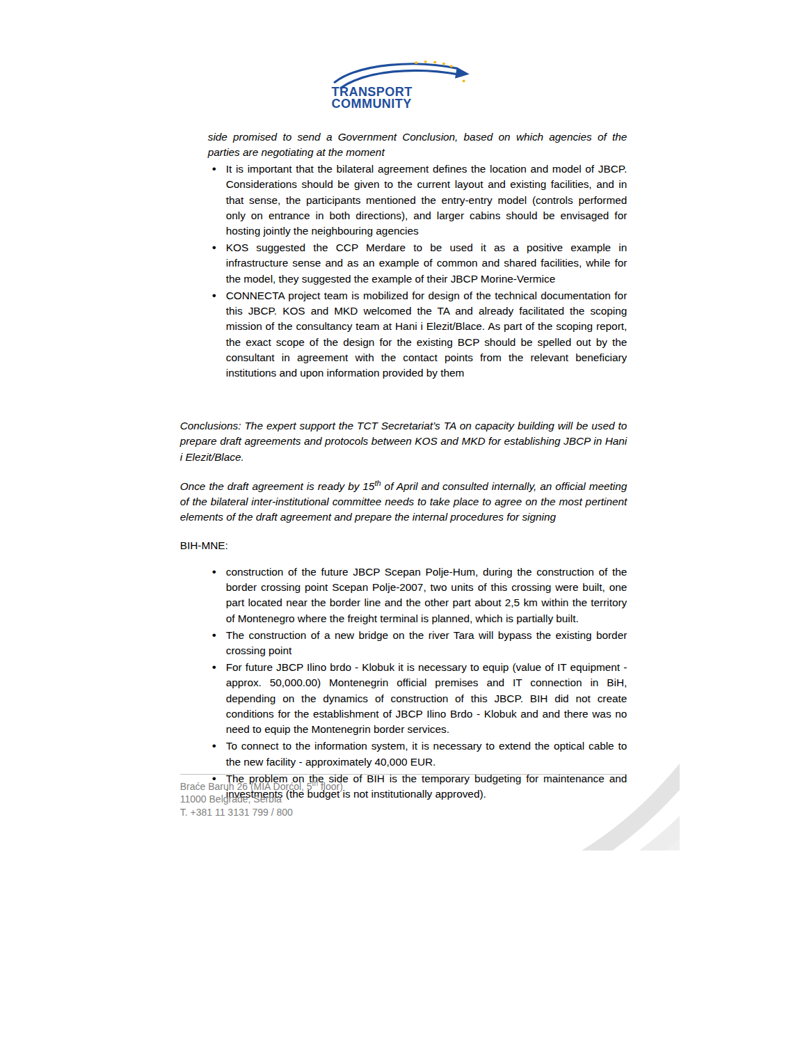TRANSPORT COMMUNITY
side promised to send a Government Conclusion, based on which agencies of the parties are negotiating at the moment
It is important that the bilateral agreement defines the location and model of JBCP. Considerations should be given to the current layout and existing facilities, and in that sense, the participants mentioned the entry-entry model (controls performed only on entrance in both directions), and larger cabins should be envisaged for hosting jointly the neighbouring agencies
KOS suggested the CCP Merdare to be used it as a positive example in infrastructure sense and as an example of common and shared facilities, while for the model, they suggested the example of their JBCP Morine-Vermice
CONNECTA project team is mobilized for design of the technical documentation for this JBCP. KOS and MKD welcomed the TA and already facilitated the scoping mission of the consultancy team at Hani i Elezit/Blace. As part of the scoping report, the exact scope of the design for the existing BCP should be spelled out by the consultant in agreement with the contact points from the relevant beneficiary institutions and upon information provided by them
Conclusions: The expert support the TCT Secretariat’s TA on capacity building will be used to prepare draft agreements and protocols between KOS and MKD for establishing JBCP in Hani i Elezit/Blace.
Once the draft agreement is ready by 15th of April and consulted internally, an official meeting of the bilateral inter-institutional committee needs to take place to agree on the most pertinent elements of the draft agreement and prepare the internal procedures for signing
BIH-MNE:
construction of the future JBCP Scepan Polje-Hum, during the construction of the border crossing point Scepan Polje-2007, two units of this crossing were built, one part located near the border line and the other part about 2,5 km within the territory of Montenegro where the freight terminal is planned, which is partially built.
The construction of a new bridge on the river Tara will bypass the existing border crossing point
For future JBCP Ilino brdo - Klobuk it is necessary to equip (value of IT equipment - approx. 50,000.00) Montenegrin official premises and IT connection in BiH, depending on the dynamics of construction of this JBCP. BIH did not create conditions for the establishment of JBCP Ilino Brdo - Klobuk and and there was no need to equip the Montenegrin border services.
To connect to the information system, it is necessary to extend the optical cable to the new facility - approximately 40,000 EUR.
The problem on the side of BIH is the temporary budgeting for maintenance and investments (the budget is not institutionally approved).
Braće Baruh 26 (MIA Dorćol, 5th floor)
11000 Belgrade, Serbia
T. +381 11 3131 799 / 800